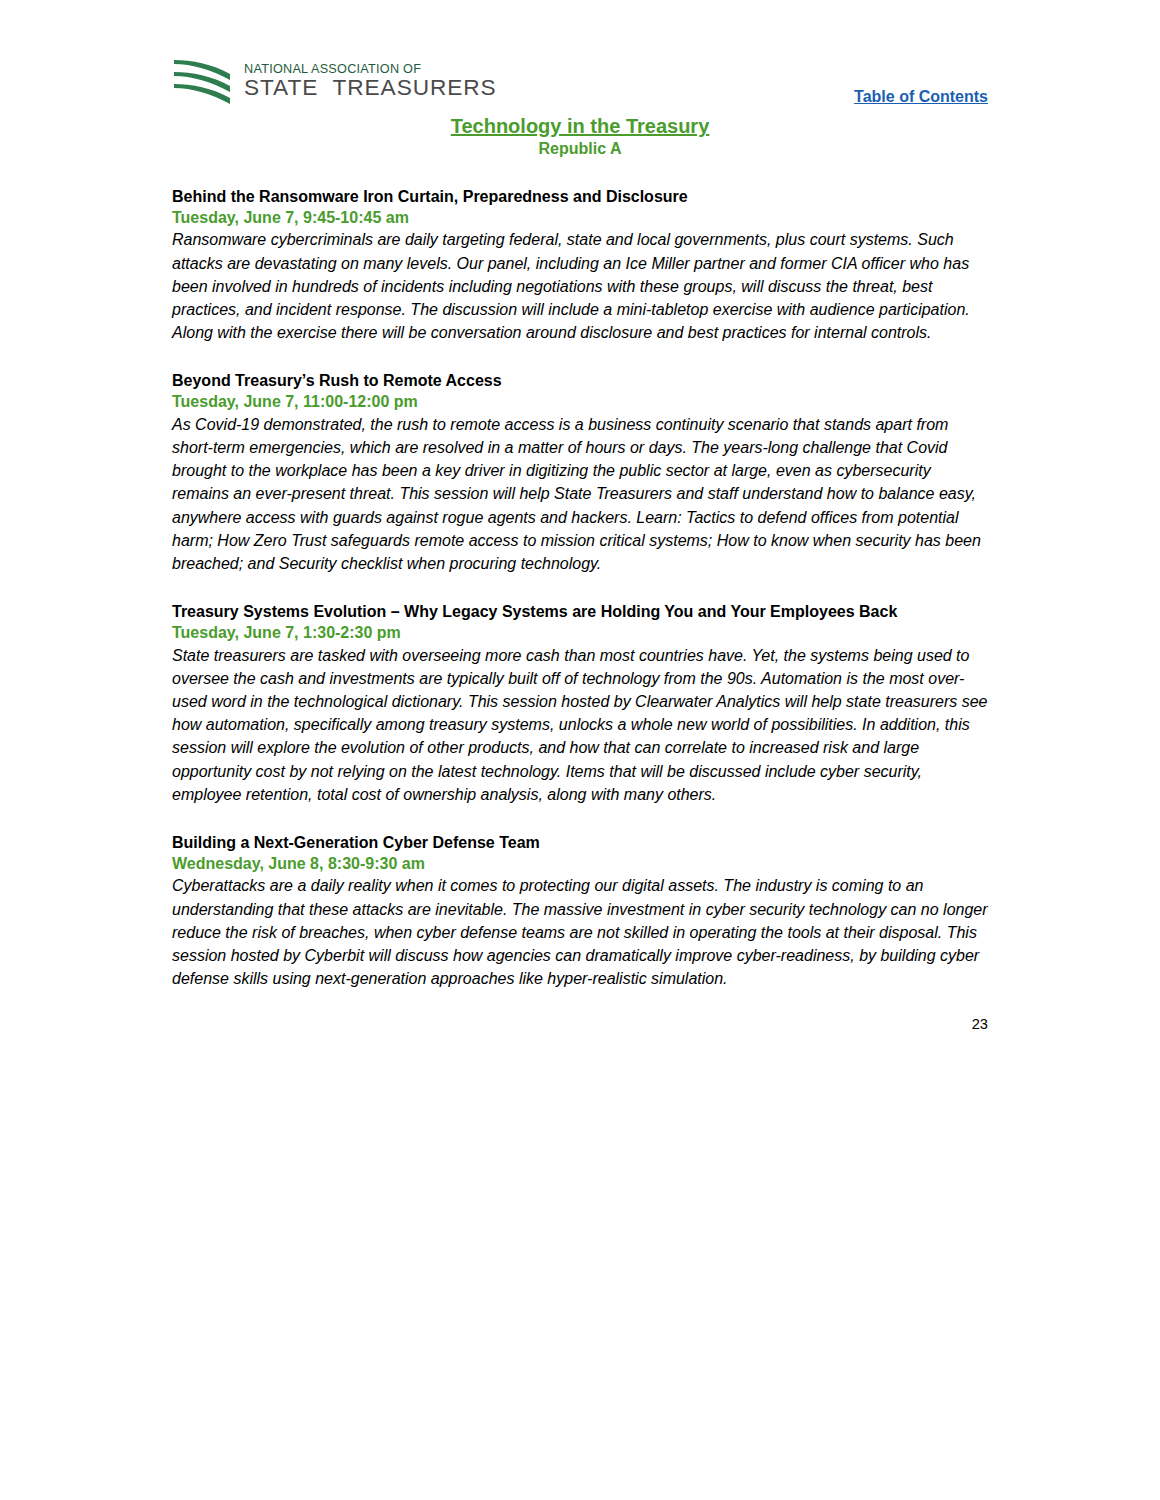NATIONAL ASSOCIATION OF
STATE TREASURERS
Table of Contents
Technology in the Treasury
Republic A
Behind the Ransomware Iron Curtain, Preparedness and Disclosure
Tuesday, June 7, 9:45-10:45 am
Ransomware cybercriminals are daily targeting federal, state and local governments, plus court systems. Such attacks are devastating on many levels. Our panel, including an Ice Miller partner and former CIA officer who has been involved in hundreds of incidents including negotiations with these groups, will discuss the threat, best practices, and incident response. The discussion will include a mini-tabletop exercise with audience participation. Along with the exercise there will be conversation around disclosure and best practices for internal controls.
Beyond Treasury’s Rush to Remote Access
Tuesday, June 7, 11:00-12:00 pm
As Covid-19 demonstrated, the rush to remote access is a business continuity scenario that stands apart from short-term emergencies, which are resolved in a matter of hours or days. The years-long challenge that Covid brought to the workplace has been a key driver in digitizing the public sector at large, even as cybersecurity remains an ever-present threat. This session will help State Treasurers and staff understand how to balance easy, anywhere access with guards against rogue agents and hackers. Learn: Tactics to defend offices from potential harm; How Zero Trust safeguards remote access to mission critical systems; How to know when security has been breached; and Security checklist when procuring technology.
Treasury Systems Evolution – Why Legacy Systems are Holding You and Your Employees Back
Tuesday, June 7, 1:30-2:30 pm
State treasurers are tasked with overseeing more cash than most countries have. Yet, the systems being used to oversee the cash and investments are typically built off of technology from the 90s. Automation is the most over-used word in the technological dictionary. This session hosted by Clearwater Analytics will help state treasurers see how automation, specifically among treasury systems, unlocks a whole new world of possibilities. In addition, this session will explore the evolution of other products, and how that can correlate to increased risk and large opportunity cost by not relying on the latest technology. Items that will be discussed include cyber security, employee retention, total cost of ownership analysis, along with many others.
Building a Next-Generation Cyber Defense Team
Wednesday, June 8, 8:30-9:30 am
Cyberattacks are a daily reality when it comes to protecting our digital assets. The industry is coming to an understanding that these attacks are inevitable. The massive investment in cyber security technology can no longer reduce the risk of breaches, when cyber defense teams are not skilled in operating the tools at their disposal. This session hosted by Cyberbit will discuss how agencies can dramatically improve cyber-readiness, by building cyber defense skills using next-generation approaches like hyper-realistic simulation.
23